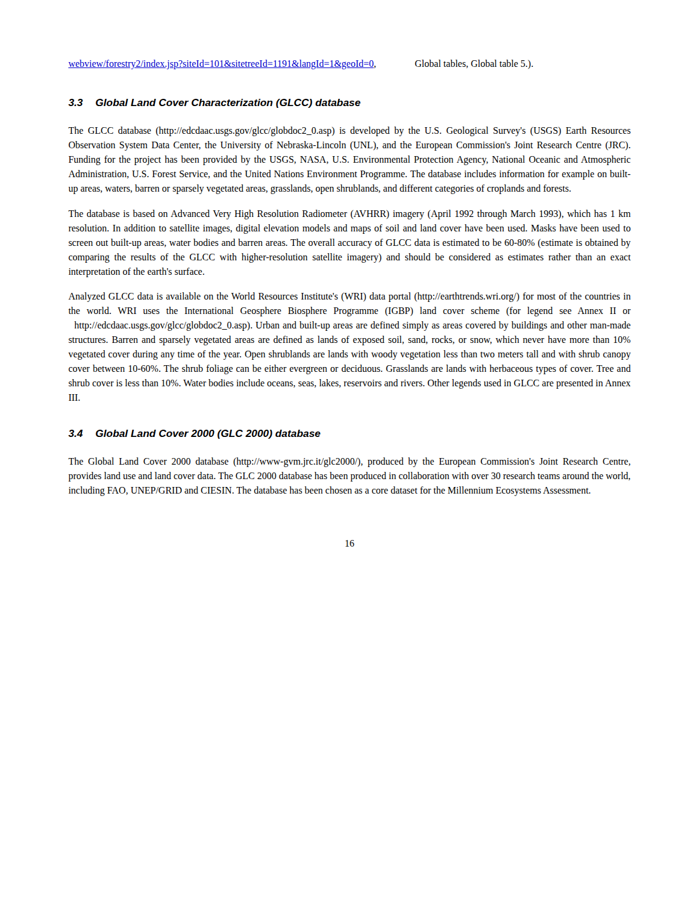webview/forestry2/index.jsp?siteId=101&sitetreeId=1191&langId=1&geoId=0, Global tables, Global table 5.).
3.3 Global Land Cover Characterization (GLCC) database
The GLCC database (http://edcdaac.usgs.gov/glcc/globdoc2_0.asp) is developed by the U.S. Geological Survey's (USGS) Earth Resources Observation System Data Center, the University of Nebraska-Lincoln (UNL), and the European Commission's Joint Research Centre (JRC). Funding for the project has been provided by the USGS, NASA, U.S. Environmental Protection Agency, National Oceanic and Atmospheric Administration, U.S. Forest Service, and the United Nations Environment Programme. The database includes information for example on built-up areas, waters, barren or sparsely vegetated areas, grasslands, open shrublands, and different categories of croplands and forests.
The database is based on Advanced Very High Resolution Radiometer (AVHRR) imagery (April 1992 through March 1993), which has 1 km resolution. In addition to satellite images, digital elevation models and maps of soil and land cover have been used. Masks have been used to screen out built-up areas, water bodies and barren areas. The overall accuracy of GLCC data is estimated to be 60-80% (estimate is obtained by comparing the results of the GLCC with higher-resolution satellite imagery) and should be considered as estimates rather than an exact interpretation of the earth's surface.
Analyzed GLCC data is available on the World Resources Institute's (WRI) data portal (http://earthtrends.wri.org/) for most of the countries in the world. WRI uses the International Geosphere Biosphere Programme (IGBP) land cover scheme (for legend see Annex II or http://edcdaac.usgs.gov/glcc/globdoc2_0.asp). Urban and built-up areas are defined simply as areas covered by buildings and other man-made structures. Barren and sparsely vegetated areas are defined as lands of exposed soil, sand, rocks, or snow, which never have more than 10% vegetated cover during any time of the year. Open shrublands are lands with woody vegetation less than two meters tall and with shrub canopy cover between 10-60%. The shrub foliage can be either evergreen or deciduous. Grasslands are lands with herbaceous types of cover. Tree and shrub cover is less than 10%. Water bodies include oceans, seas, lakes, reservoirs and rivers. Other legends used in GLCC are presented in Annex III.
3.4 Global Land Cover 2000 (GLC 2000) database
The Global Land Cover 2000 database (http://www-gvm.jrc.it/glc2000/), produced by the European Commission's Joint Research Centre, provides land use and land cover data. The GLC 2000 database has been produced in collaboration with over 30 research teams around the world, including FAO, UNEP/GRID and CIESIN. The database has been chosen as a core dataset for the Millennium Ecosystems Assessment.
16